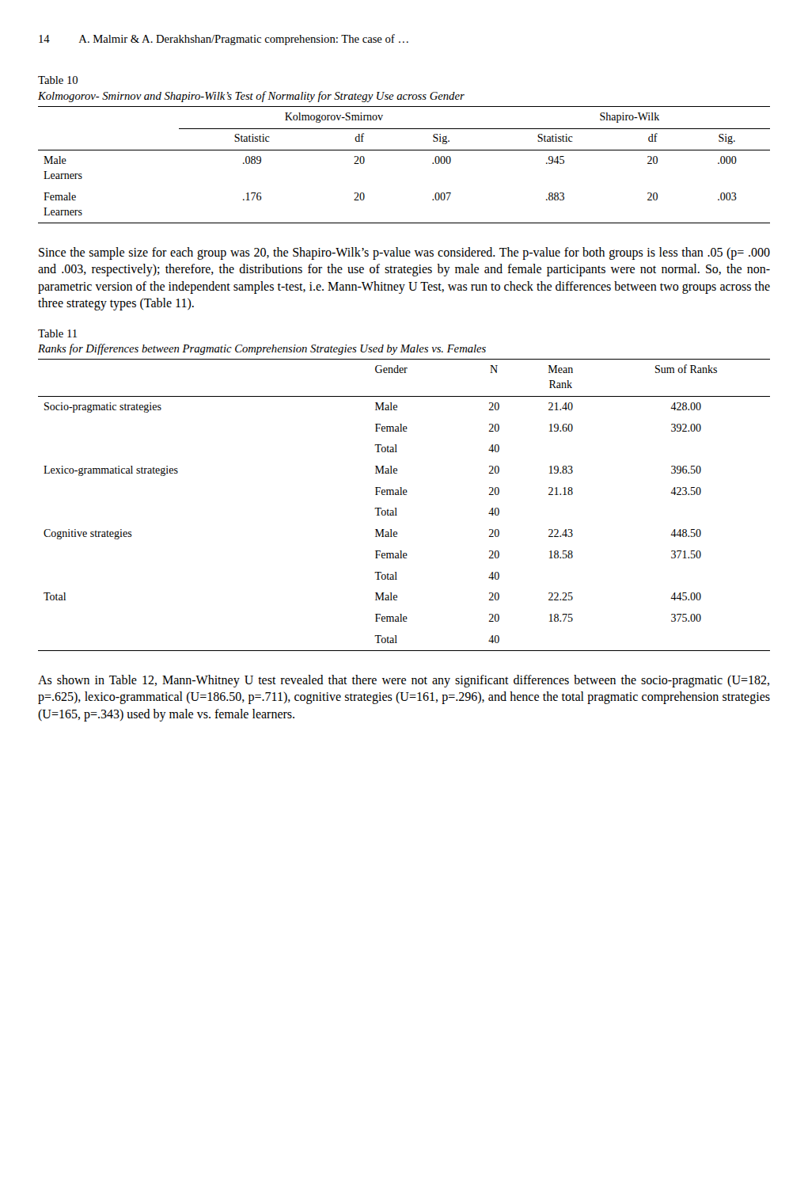14 A. Malmir & A. Derakhshan/Pragmatic comprehension: The case of …
Table 10 Kolmogorov- Smirnov and Shapiro-Wilk’s Test of Normality for Strategy Use across Gender
| | Kolmogorov-Smirnov | Shapiro-Wilk |
| --- | --- | --- |
| | Statistic | df | Sig. | Statistic | df | Sig. |
| Male Learners | .089 | 20 | .000 | .945 | 20 | .000 |
| Female Learners | .176 | 20 | .007 | .883 | 20 | .003 |
Since the sample size for each group was 20, the Shapiro-Wilk’s p-value was considered. The p-value for both groups is less than .05 (p= .000 and .003, respectively); therefore, the distributions for the use of strategies by male and female participants were not normal. So, the non-parametric version of the independent samples t-test, i.e. Mann-Whitney U Test, was run to check the differences between two groups across the three strategy types (Table 11).
Table 11 Ranks for Differences between Pragmatic Comprehension Strategies Used by Males vs. Females
| | Gender | N | Mean Rank | Sum of Ranks |
| --- | --- | --- | --- | --- |
| Socio-pragmatic strategies | Male | 20 | 21.40 | 428.00 |
| | Female | 20 | 19.60 | 392.00 |
| | Total | 40 | | |
| Lexico-grammatical strategies | Male | 20 | 19.83 | 396.50 |
| | Female | 20 | 21.18 | 423.50 |
| | Total | 40 | | |
| Cognitive strategies | Male | 20 | 22.43 | 448.50 |
| | Female | 20 | 18.58 | 371.50 |
| | Total | 40 | | |
| Total | Male | 20 | 22.25 | 445.00 |
| | Female | 20 | 18.75 | 375.00 |
| | Total | 40 | | |
As shown in Table 12, Mann-Whitney U test revealed that there were not any significant differences between the socio-pragmatic (U=182, p=.625), lexico-grammatical (U=186.50, p=.711), cognitive strategies (U=161, p=.296), and hence the total pragmatic comprehension strategies (U=165, p=.343) used by male vs. female learners.